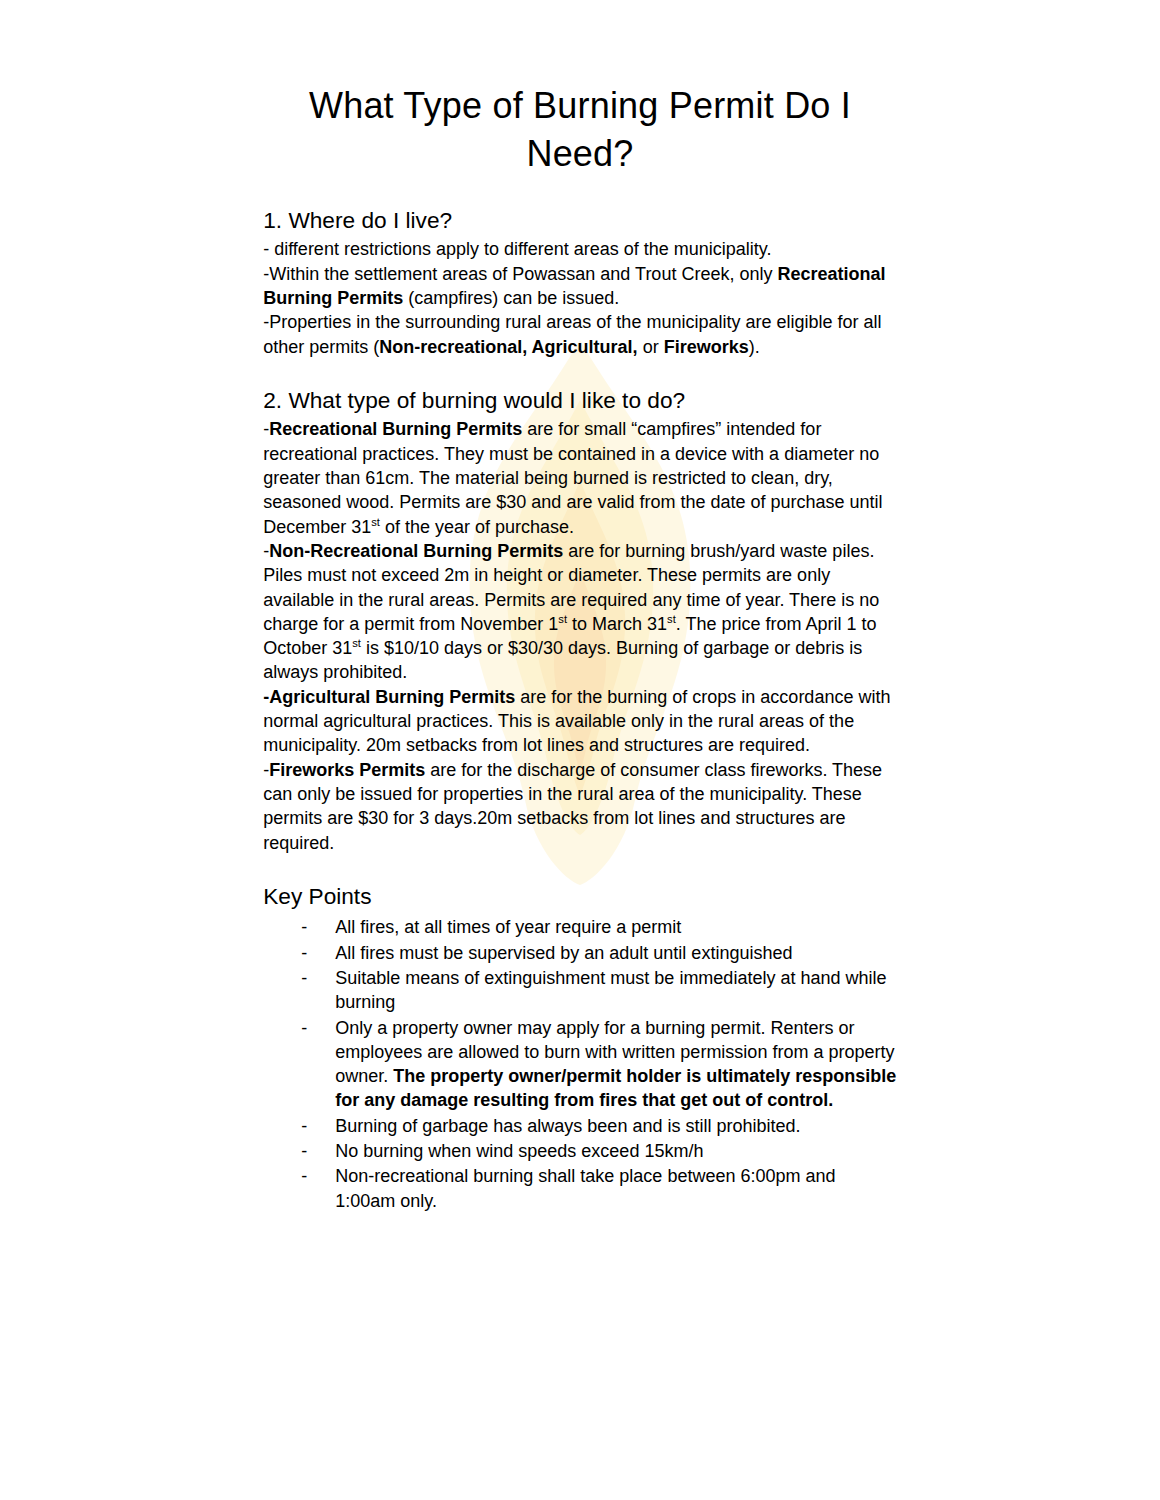What Type of Burning Permit Do I Need?
1. Where do I live?
- different restrictions apply to different areas of the municipality.
-Within the settlement areas of Powassan and Trout Creek, only Recreational Burning Permits (campfires) can be issued.
-Properties in the surrounding rural areas of the municipality are eligible for all other permits (Non-recreational, Agricultural, or Fireworks).
2. What type of burning would I like to do?
-Recreational Burning Permits are for small “campfires” intended for recreational practices. They must be contained in a device with a diameter no greater than 61cm. The material being burned is restricted to clean, dry, seasoned wood. Permits are $30 and are valid from the date of purchase until December 31st of the year of purchase.
-Non-Recreational Burning Permits are for burning brush/yard waste piles. Piles must not exceed 2m in height or diameter. These permits are only available in the rural areas. Permits are required any time of year. There is no charge for a permit from November 1st to March 31st. The price from April 1 to October 31st is $10/10 days or $30/30 days. Burning of garbage or debris is always prohibited.
-Agricultural Burning Permits are for the burning of crops in accordance with normal agricultural practices. This is available only in the rural areas of the municipality. 20m setbacks from lot lines and structures are required.
-Fireworks Permits are for the discharge of consumer class fireworks. These can only be issued for properties in the rural area of the municipality. These permits are $30 for 3 days.20m setbacks from lot lines and structures are required.
Key Points
All fires, at all times of year require a permit
All fires must be supervised by an adult until extinguished
Suitable means of extinguishment must be immediately at hand while burning
Only a property owner may apply for a burning permit. Renters or employees are allowed to burn with written permission from a property owner. The property owner/permit holder is ultimately responsible for any damage resulting from fires that get out of control.
Burning of garbage has always been and is still prohibited.
No burning when wind speeds exceed 15km/h
Non-recreational burning shall take place between 6:00pm and 1:00am only.